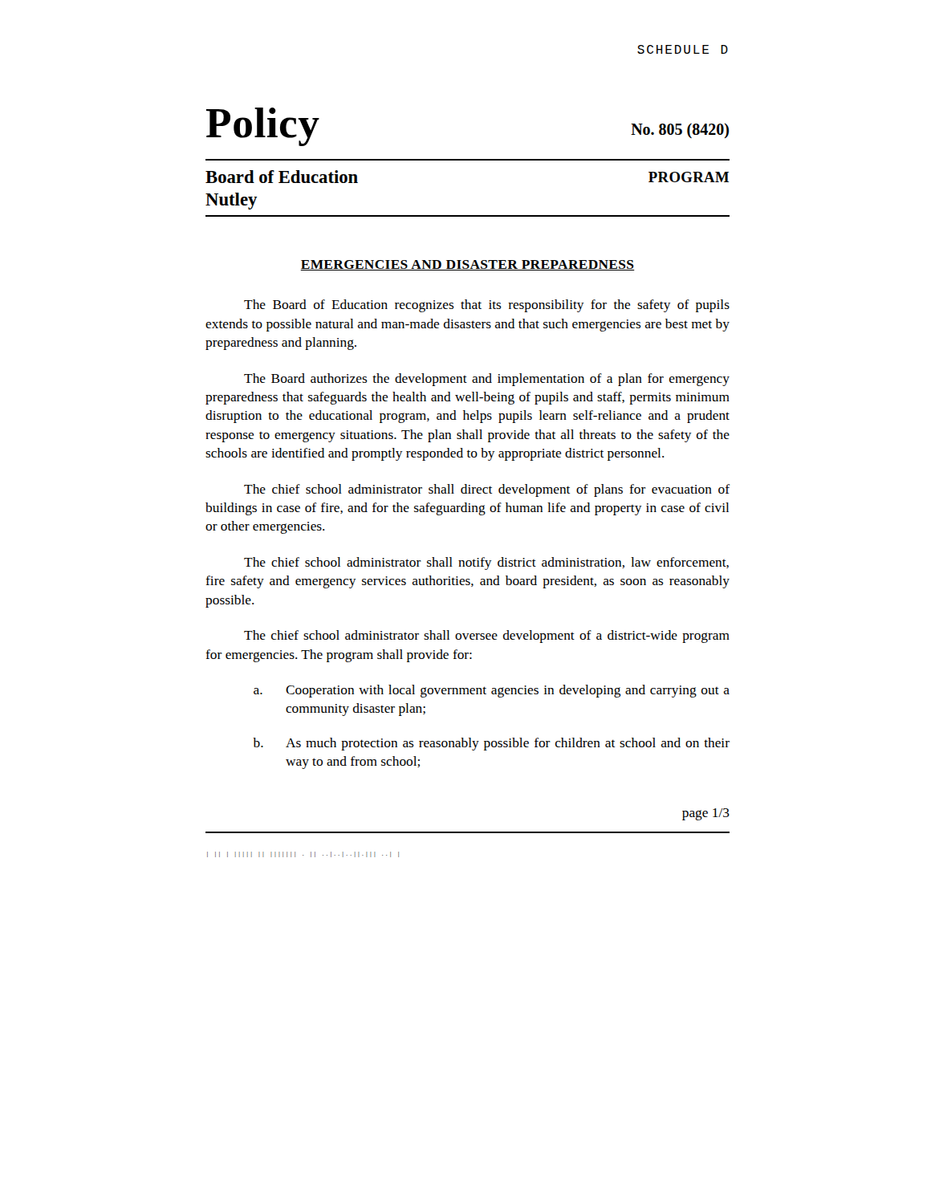SCHEDULE D
Policy
No. 805 (8420)
Board of Education
Nutley
PROGRAM
EMERGENCIES AND DISASTER PREPAREDNESS
The Board of Education recognizes that its responsibility for the safety of pupils extends to possible natural and man-made disasters and that such emergencies are best met by preparedness and planning.
The Board authorizes the development and implementation of a plan for emergency preparedness that safeguards the health and well-being of pupils and staff, permits minimum disruption to the educational program, and helps pupils learn self-reliance and a prudent response to emergency situations. The plan shall provide that all threats to the safety of the schools are identified and promptly responded to by appropriate district personnel.
The chief school administrator shall direct development of plans for evacuation of buildings in case of fire, and for the safeguarding of human life and property in case of civil or other emergencies.
The chief school administrator shall notify district administration, law enforcement, fire safety and emergency services authorities, and board president, as soon as reasonably possible.
The chief school administrator shall oversee development of a district-wide program for emergencies. The program shall provide for:
a. Cooperation with local government agencies in developing and carrying out a community disaster plan;
b. As much protection as reasonably possible for children at school and on their way to and from school;
page 1/3
| || | ||||| || ||||||| . || ..|..|..||.||| ..| |